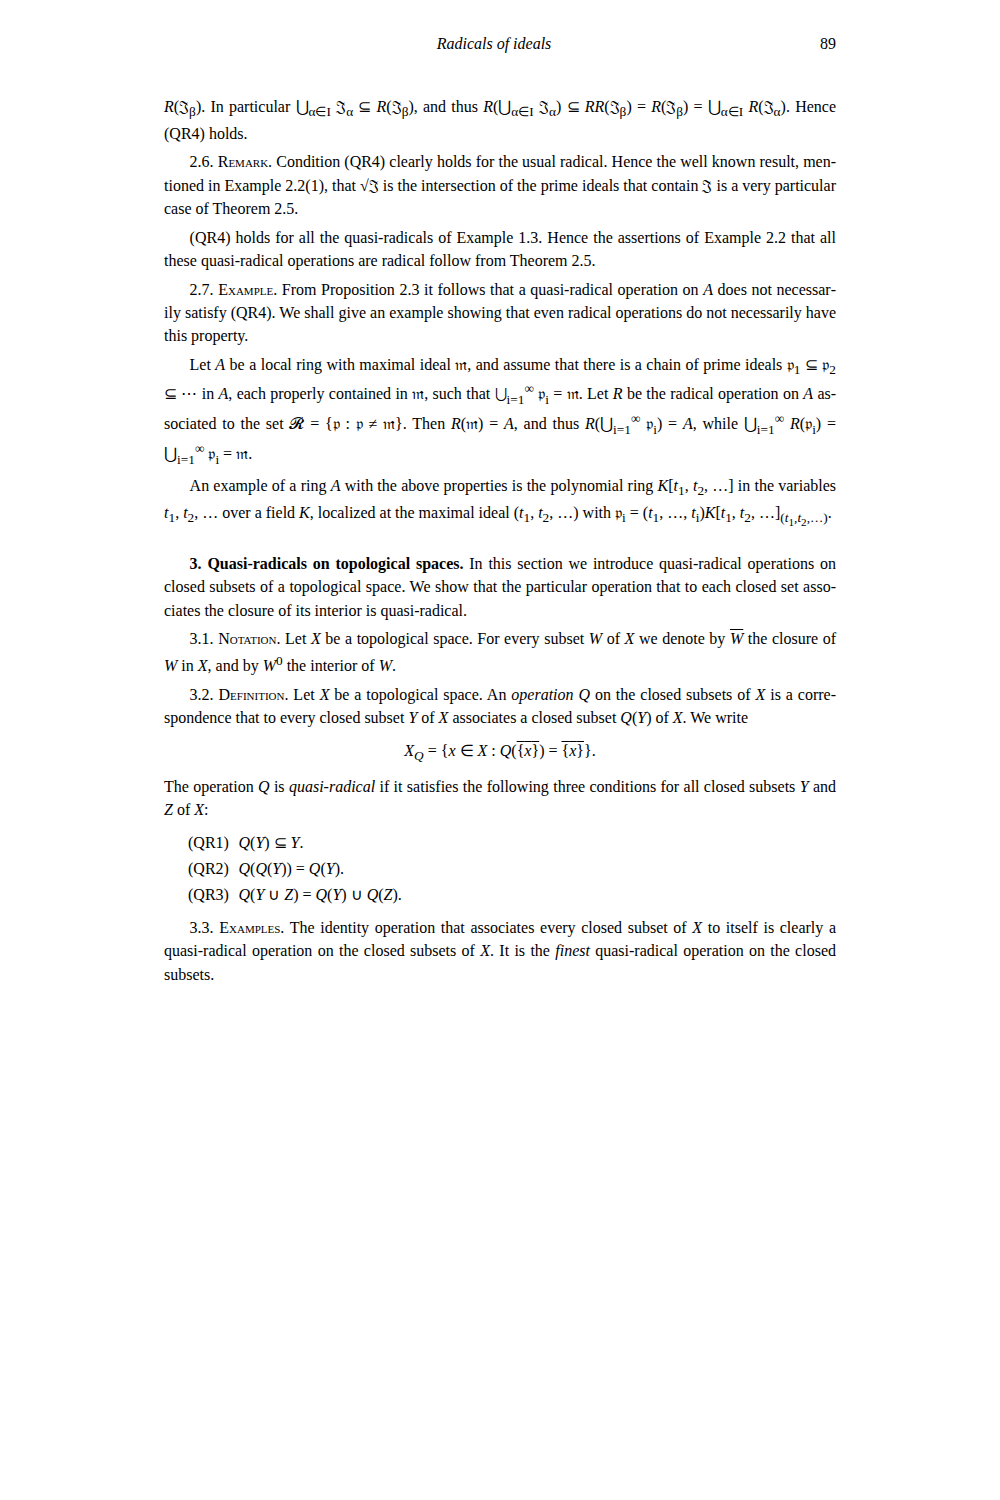Radicals of ideals 89
R(𝔍β). In particular ⋃α∈I 𝔍α ⊆ R(𝔍β), and thus R(⋃α∈I 𝔍α) ⊆ RR(𝔍β) = R(𝔍β) = ⋃α∈I R(𝔍α). Hence (QR4) holds.
2.6. Remark. Condition (QR4) clearly holds for the usual radical. Hence the well known result, mentioned in Example 2.2(1), that √𝔍 is the intersection of the prime ideals that contain 𝔍 is a very particular case of Theorem 2.5.
(QR4) holds for all the quasi-radicals of Example 1.3. Hence the assertions of Example 2.2 that all these quasi-radical operations are radical follow from Theorem 2.5.
2.7. Example. From Proposition 2.3 it follows that a quasi-radical operation on A does not necessarily satisfy (QR4). We shall give an example showing that even radical operations do not necessarily have this property.
Let A be a local ring with maximal ideal 𝔪, and assume that there is a chain of prime ideals 𝔭1 ⊆ 𝔭2 ⊆ ⋯ in A, each properly contained in 𝔪, such that ⋃i=1∞ 𝔭i = 𝔪. Let R be the radical operation on A associated to the set 𝓡 = {𝔭 : 𝔭 ≠ 𝔪}. Then R(𝔪) = A, and thus R(⋃i=1∞ 𝔭i) = A, while ⋃i=1∞ R(𝔭i) = ⋃i=1∞ 𝔭i = 𝔪.
An example of a ring A with the above properties is the polynomial ring K[t1, t2, …] in the variables t1, t2, … over a field K, localized at the maximal ideal (t1, t2, …) with 𝔭i = (t1, …, ti)K[t1, t2, …](t1,t2,…).
3. Quasi-radicals on topological spaces. In this section we introduce quasi-radical operations on closed subsets of a topological space. We show that the particular operation that to each closed set associates the closure of its interior is quasi-radical.
3.1. Notation. Let X be a topological space. For every subset W of X we denote by W the closure of W in X, and by W0 the interior of W.
3.2. Definition. Let X be a topological space. An operation Q on the closed subsets of X is a correspondence that to every closed subset Y of X associates a closed subset Q(Y) of X. We write
XQ = {x ∈ X : Q({x}) = {x}}.
The operation Q is quasi-radical if it satisfies the following three conditions for all closed subsets Y and Z of X:
| (QR1) | Q ( Y ) ⊆ Y . |
| (QR2) | Q ( Q ( Y )) = Q ( Y ). |
| (QR3) | Q ( Y ∪ Z ) = Q ( Y ) ∪ Q ( Z ). |
3.3. Examples. The identity operation that associates every closed subset of X to itself is clearly a quasi-radical operation on the closed subsets of X. It is the finest quasi-radical operation on the closed subsets.